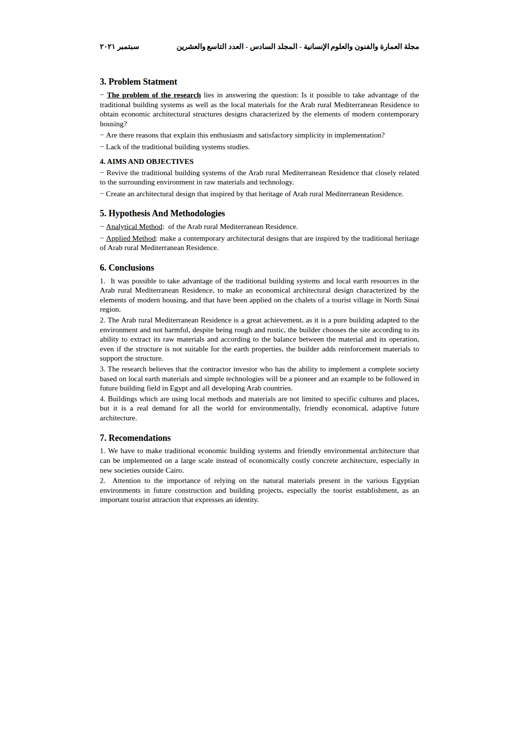مجلة العمارة والفنون والعلوم الإنسانية - المجلد السادس - العدد التاسع والعشرين
سبتمبر ٢٠٢١
3. Problem Statment
The problem of the research lies in answering the question: Is it possible to take advantage of the traditional building systems as well as the local materials for the Arab rural Mediterranean Residence to obtain economic architectural structures designs characterized by the elements of modern contemporary housing?
Are there reasons that explain this enthusiasm and satisfactory simplicity in implementation?
Lack of the traditional building systems studies.
4. AIMS AND OBJECTIVES
Revive the traditional building systems of the Arab rural Mediterranean Residence that closely related to the surrounding environment in raw materials and technology.
Create an architectural design that inspired by that heritage of Arab rural Mediterranean Residence.
5. Hypothesis And Methodologies
Analytical Method: of the Arab rural Mediterranean Residence.
Applied Method: make a contemporary architectural designs that are inspired by the traditional heritage of Arab rural Mediterranean Residence.
6. Conclusions
1. It was possible to take advantage of the traditional building systems and local earth resources in the Arab rural Mediterranean Residence, to make an economical architectural design characterized by the elements of modern housing, and that have been applied on the chalets of a tourist village in North Sinai region.
2. The Arab rural Mediterranean Residence is a great achievement, as it is a pure building adapted to the environment and not harmful, despite being rough and rustic, the builder chooses the site according to its ability to extract its raw materials and according to the balance between the material and its operation, even if the structure is not suitable for the earth properties, the builder adds reinforcement materials to support the structure.
3. The research believes that the contractor investor who has the ability to implement a complete society based on local earth materials and simple technologies will be a pioneer and an example to be followed in future building field in Egypt and all developing Arab countries.
4. Buildings which are using local methods and materials are not limited to specific cultures and places, but it is a real demand for all the world for environmentally, friendly economical, adaptive future architecture.
7. Recomendations
1. We have to make traditional economic building systems and friendly environmental architecture that can be implemented on a large scale instead of economically costly concrete architecture, especially in new societies outside Cairo.
2. Attention to the importance of relying on the natural materials present in the various Egyptian environments in future construction and building projects, especially the tourist establishment, as an important tourist attraction that expresses an identity.